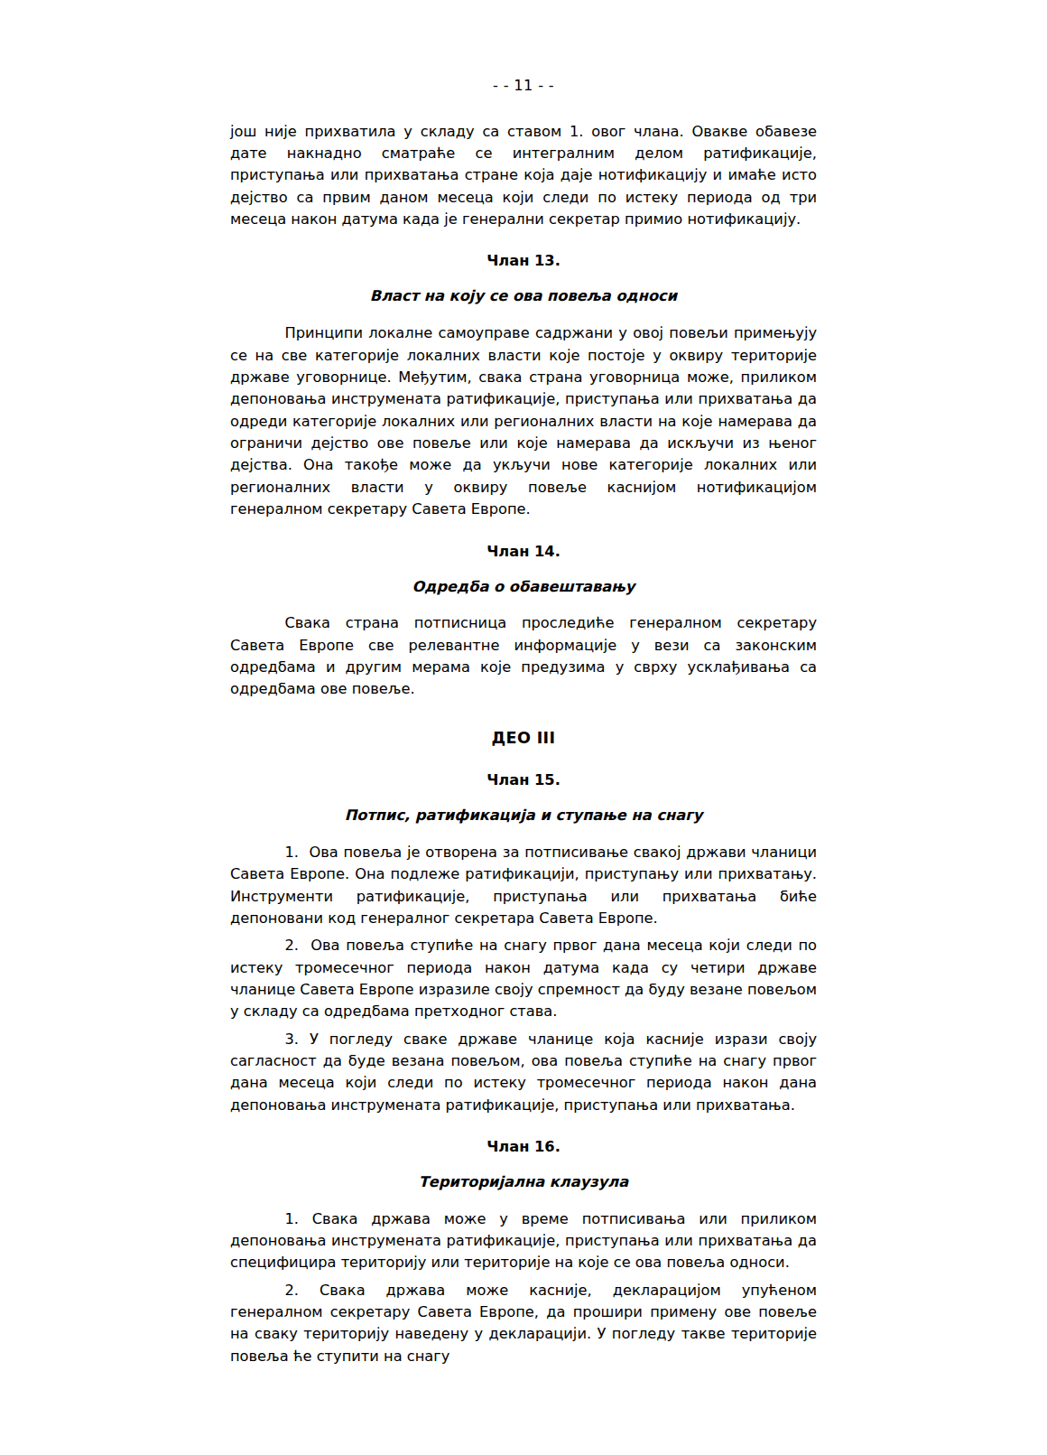- - 11 - -
још није прихватила у складу са ставом 1. овог члана. Овакве обавезе дате накнадно сматраће се интегралним делом ратификације, приступања или прихватања стране која даје нотификацију и имаће исто дејство са првим даном месеца који следи по истеку периода од три месеца након датума када је генерални секретар примио нотификацију.
Члан 13.
Власт на коју се ова повеља односи
Принципи локалне самоуправе садржани у овој повељи примењују се на све категорије локалних власти које постоје у оквиру територије државе уговорнице. Међутим, свака страна уговорница може, приликом депоновања инструмената ратификације, приступања или прихватања да одреди категорије локалних или регионалних власти на које намерава да ограничи дејство ове повеље или које намерава да искључи из њеног дејства. Она такође може да укључи нове категорије локалних или регионалних власти у оквиру повеље каснијом нотификацијом генералном секретару Савета Европе.
Члан 14.
Одредба о обавештавању
Свака страна потписница проследиће генералном секретару Савета Европе све релевантне информације у вези са законским одредбама и другим мерама које предузима у сврху усклађивања са одредбама ове повеље.
ДЕО III
Члан 15.
Потпис, ратификација и ступање на снагу
1. Ова повеља је отворена за потписивање свакој држави чланици Савета Европе. Она подлеже ратификацији, приступању или прихватању. Инструменти ратификације, приступања или прихватања биће депоновани код генералног секретара Савета Европе.
2. Ова повеља ступиће на снагу првог дана месеца који следи по истеку тромесечног периода након датума када су четири државе чланице Савета Европе изразиле своју спремност да буду везане повељом у складу са одредбама претходног става.
3. У погледу сваке државе чланице која касније изрази своју сагласност да буде везана повељом, ова повеља ступиће на снагу првог дана месеца који следи по истеку тромесечног периода након дана депоновања инструмената ратификације, приступања или прихватања.
Члан 16.
Територијална клаузула
1. Свака држава може у време потписивања или приликом депоновања инструмената ратификације, приступања или прихватања да специфицира територију или територије на које се ова повеља односи.
2. Свака држава може касније, декларацијом упућеном генералном секретару Савета Европе, да прошири примену ове повеље на сваку територију наведену у декларацији. У погледу такве територије повеља ће ступити на снагу